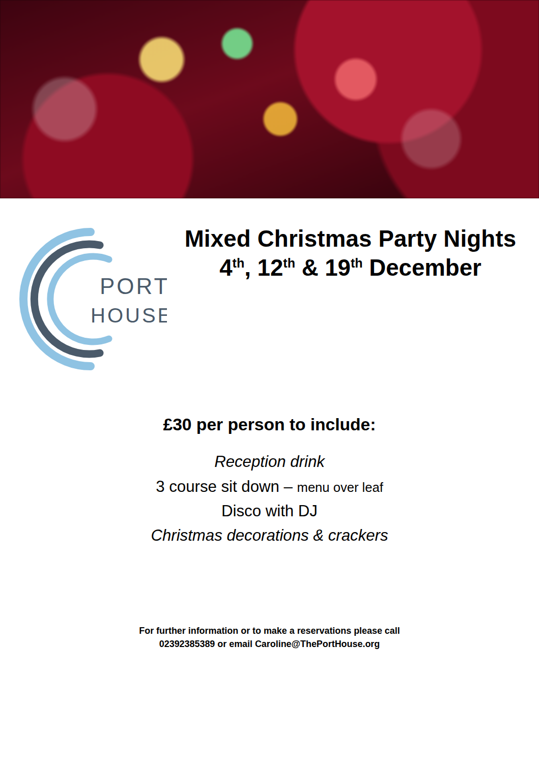PORT HOUSE
Mixed Christmas Party Nights
4th, 12th & 19th December
£30 per person to include:
Reception drink
3 course sit down – menu over leaf
Disco with DJ
Christmas decorations & crackers
For further information or to make a reservations please call
02392385389 or email Caroline@ThePortHouse.org